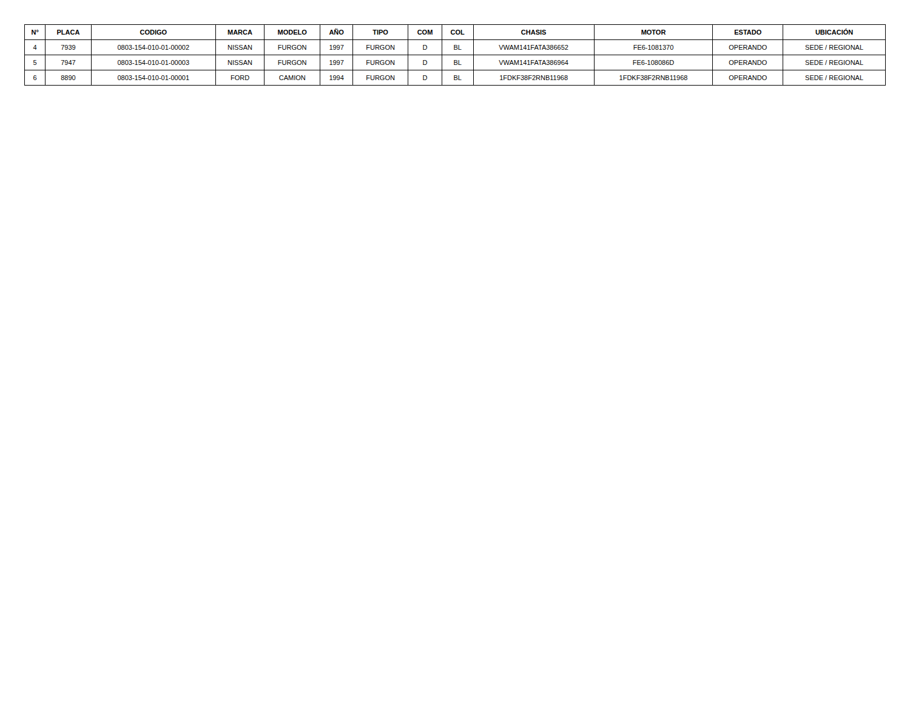| N° | PLACA | CODIGO | MARCA | MODELO | AÑO | TIPO | COM | COL | CHASIS | MOTOR | ESTADO | UBICACIÓN |
| --- | --- | --- | --- | --- | --- | --- | --- | --- | --- | --- | --- | --- |
| 4 | 7939 | 0803-154-010-01-00002 | NISSAN | FURGON | 1997 | FURGON | D | BL | VWAM141FATA386652 | FE6-1081370 | OPERANDO | SEDE / REGIONAL |
| 5 | 7947 | 0803-154-010-01-00003 | NISSAN | FURGON | 1997 | FURGON | D | BL | VWAM141FATA386964 | FE6-108086D | OPERANDO | SEDE / REGIONAL |
| 6 | 8890 | 0803-154-010-01-00001 | FORD | CAMION | 1994 | FURGON | D | BL | 1FDKF38F2RNB11968 | 1FDKF38F2RNB11968 | OPERANDO | SEDE / REGIONAL |